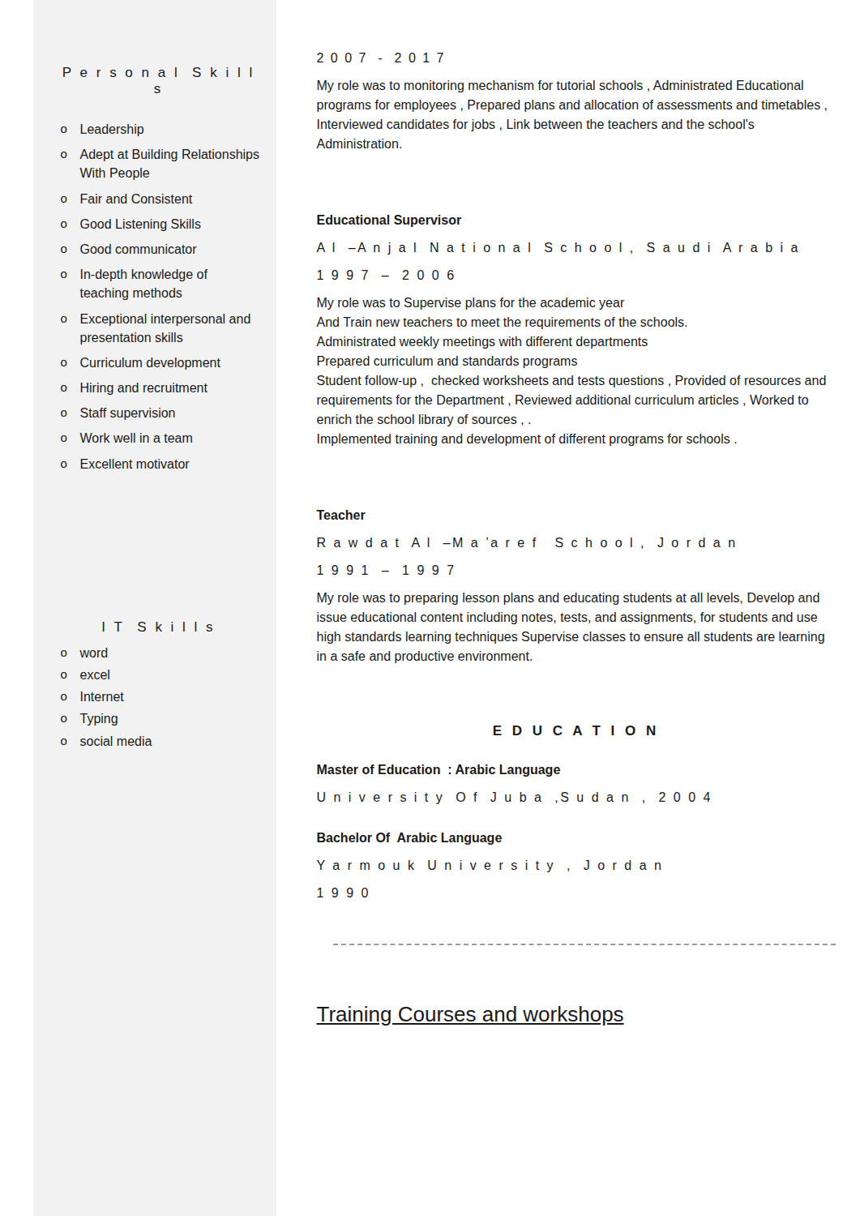P e r s o n a l S k i l l s
Leadership
Adept at Building Relationships With People
Fair and Consistent
Good Listening Skills
Good communicator
In-depth knowledge of teaching methods
Exceptional interpersonal and presentation skills
Curriculum development
Hiring and recruitment
Staff supervision
Work well in a team
Excellent motivator
I T S k i l l s
word
excel
Internet
Typing
social media
2 0 0 7 - 2 0 1 7
My role was to monitoring mechanism for tutorial schools , Administrated Educational programs for employees , Prepared plans and allocation of assessments and timetables , Interviewed candidates for jobs , Link between the teachers and the school's Administration.
Educational Supervisor
A l –A n j a l N a t i o n a l S c h o o l , S a u d i A r a b i a
1 9 9 7 – 2 0 0 6
My role was to Supervise plans for the academic year
And Train new teachers to meet the requirements of the schools.
Administrated weekly meetings with different departments
Prepared curriculum and standards programs
Student follow-up , checked worksheets and tests questions , Provided of resources and requirements for the Department , Reviewed additional curriculum articles , Worked to enrich the school library of sources , .
Implemented training and development of different programs for schools .
Teacher
R a w d a t A l –M a ’a r e f S c h o o l , J o r d a n
1 9 9 1 – 1 9 9 7
My role was to preparing lesson plans and educating students at all levels, Develop and issue educational content including notes, tests, and assignments, for students and use high standards learning techniques Supervise classes to ensure all students are learning in a safe and productive environment.
E D U C A T I O N
Master of Education : Arabic Language
U n i v e r s i t y O f J u b a ,S u d a n , 2 0 0 4
Bachelor Of Arabic Language
Y a r m o u k U n i v e r s i t y , J o r d a n
1 9 9 0
Training Courses and workshops